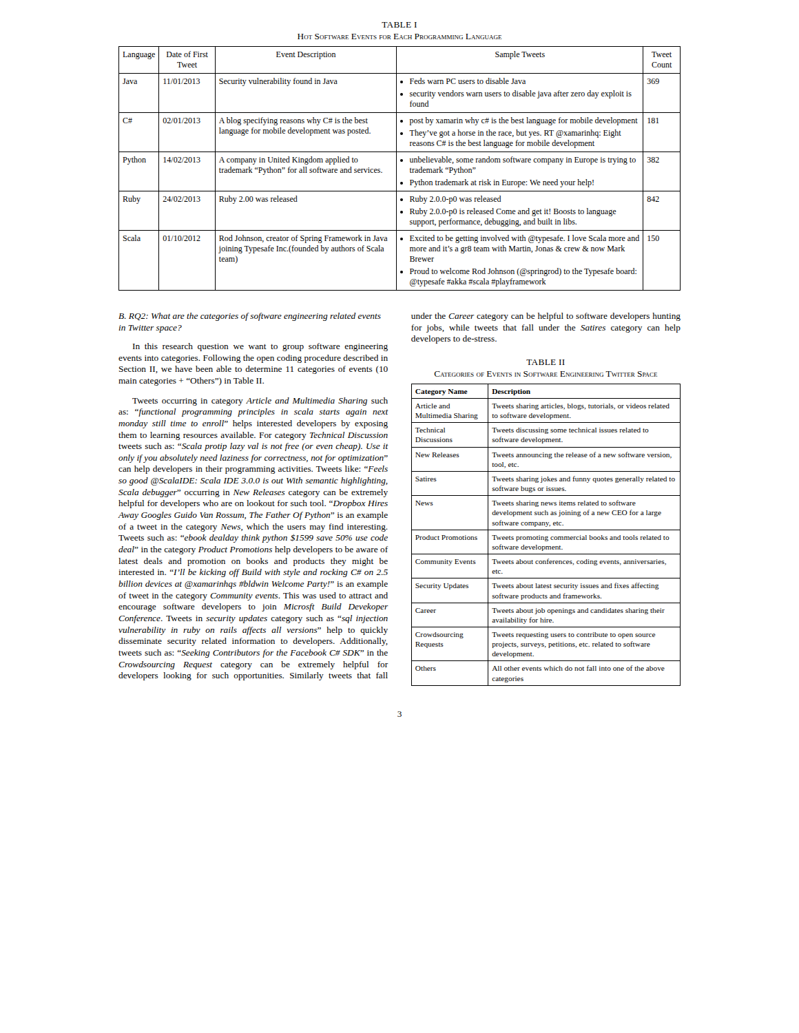TABLE I Hot Software Events for Each Programming Language
| Language | Date of First Tweet | Event Description | Sample Tweets | Tweet Count |
| --- | --- | --- | --- | --- |
| Java | 11/01/2013 | Security vulnerability found in Java | Feds warn PC users to disable Java security vendors warn users to disable java after zero day exploit is found | 369 |
| C# | 02/01/2013 | A blog specifying reasons why C# is the best language for mobile development was posted. | post by xamarin why c# is the best language for mobile development They’ve got a horse in the race, but yes. RT @xamarinhq: Eight reasons C# is the best language for mobile development | 181 |
| Python | 14/02/2013 | A company in United Kingdom applied to trademark “Python” for all software and services. | unbelievable, some random software company in Europe is trying to trademark “Python” Python trademark at risk in Europe: We need your help! | 382 |
| Ruby | 24/02/2013 | Ruby 2.00 was released | Ruby 2.0.0-p0 was released Ruby 2.0.0-p0 is released Come and get it! Boosts to language support, performance, debugging, and built in libs. | 842 |
| Scala | 01/10/2012 | Rod Johnson, creator of Spring Framework in Java joining Typesafe Inc.(founded by authors of Scala team) | Excited to be getting involved with @typesafe. I love Scala more and more and it’s a gr8 team with Martin, Jonas & crew & now Mark Brewer Proud to welcome Rod Johnson (@springrod) to the Typesafe board: @typesafe #akka #scala #playframework | 150 |
B. RQ2: What are the categories of software engineering related events in Twitter space?
In this research question we want to group software engineering events into categories. Following the open coding procedure described in Section II, we have been able to determine 11 categories of events (10 main categories + “Others”) in Table II.
Tweets occurring in category Article and Multimedia Sharing such as: “functional programming principles in scala starts again next monday still time to enroll” helps interested developers by exposing them to learning resources available. For category Technical Discussion tweets such as: “Scala protip lazy val is not free (or even cheap). Use it only if you absolutely need laziness for correctness, not for optimization” can help developers in their programming activities. Tweets like: “Feels so good @ScalaIDE: Scala IDE 3.0.0 is out With semantic highlighting, Scala debugger” occurring in New Releases category can be extremely helpful for developers who are on lookout for such tool. “Dropbox Hires Away Googles Guido Van Rossum, The Father Of Python” is an example of a tweet in the category News, which the users may find interesting. Tweets such as: “ebook dealday think python $1599 save 50% use code deal” in the category Product Promotions help developers to be aware of latest deals and promotion on books and products they might be interested in. “I’ll be kicking off Build with style and rocking C# on 2.5 billion devices at @xamarinhqs #bldwin Welcome Party!” is an example of tweet in the category Community events. This was used to attract and encourage software developers to join Microsft Build Devekoper Conference. Tweets in security updates category such as “sql injection vulnerability in ruby on rails affects all versions” help to quickly disseminate security related information to developers. Additionally, tweets such as: “Seeking Contributors for the Facebook C# SDK” in the Crowdsourcing Request category can be extremely helpful for developers looking for such opportunities. Similarly tweets that fall under the Career category can be helpful to software developers hunting for jobs, while tweets that fall under the Satires category can help developers to de-stress.
TABLE II Categories of Events in Software Engineering Twitter Space
| Category Name | Description |
| --- | --- |
| Article and Multimedia Sharing | Tweets sharing articles, blogs, tutorials, or videos related to software development. |
| Technical Discussions | Tweets discussing some technical issues related to software development. |
| New Releases | Tweets announcing the release of a new software version, tool, etc. |
| Satires | Tweets sharing jokes and funny quotes generally related to software bugs or issues. |
| News | Tweets sharing news items related to software development such as joining of a new CEO for a large software company, etc. |
| Product Promotions | Tweets promoting commercial books and tools related to software development. |
| Community Events | Tweets about conferences, coding events, anniversaries, etc. |
| Security Updates | Tweets about latest security issues and fixes affecting software products and frameworks. |
| Career | Tweets about job openings and candidates sharing their availability for hire. |
| Crowdsourcing Requests | Tweets requesting users to contribute to open source projects, surveys, petitions, etc. related to software development. |
| Others | All other events which do not fall into one of the above categories |
3